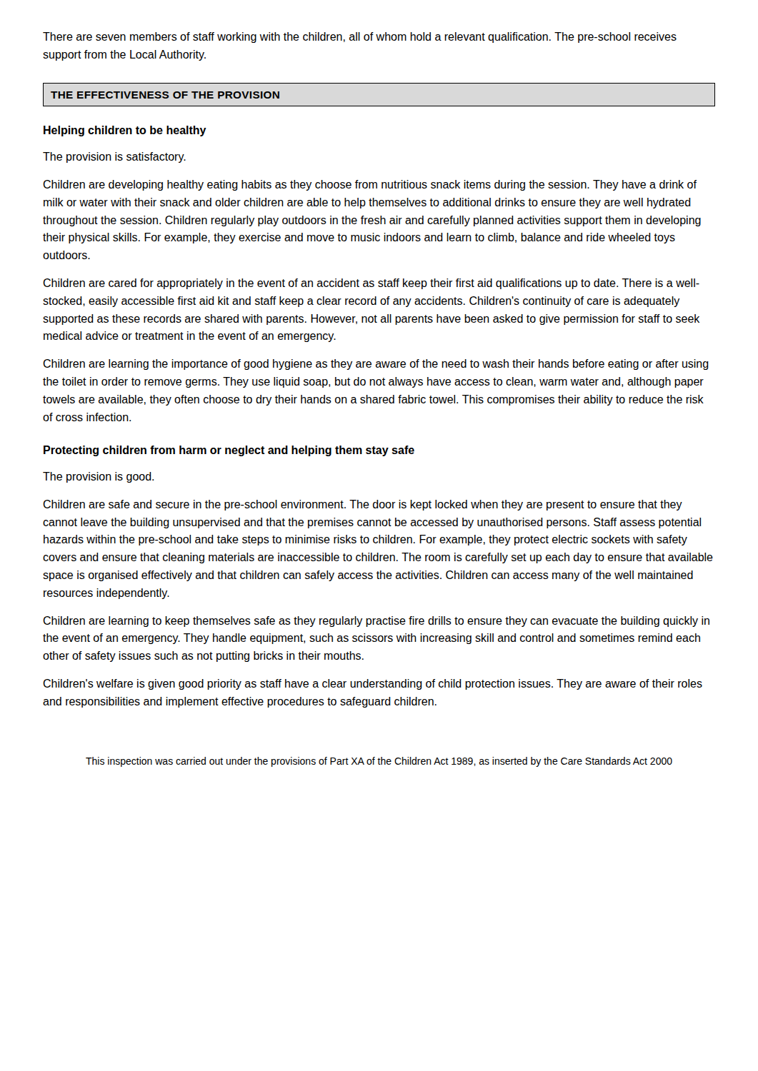There are seven members of staff working with the children, all of whom hold a relevant qualification. The pre-school receives support from the Local Authority.
THE EFFECTIVENESS OF THE PROVISION
Helping children to be healthy
The provision is satisfactory.
Children are developing healthy eating habits as they choose from nutritious snack items during the session. They have a drink of milk or water with their snack and older children are able to help themselves to additional drinks to ensure they are well hydrated throughout the session. Children regularly play outdoors in the fresh air and carefully planned activities support them in developing their physical skills. For example, they exercise and move to music indoors and learn to climb, balance and ride wheeled toys outdoors.
Children are cared for appropriately in the event of an accident as staff keep their first aid qualifications up to date. There is a well-stocked, easily accessible first aid kit and staff keep a clear record of any accidents. Children's continuity of care is adequately supported as these records are shared with parents. However, not all parents have been asked to give permission for staff to seek medical advice or treatment in the event of an emergency.
Children are learning the importance of good hygiene as they are aware of the need to wash their hands before eating or after using the toilet in order to remove germs. They use liquid soap, but do not always have access to clean, warm water and, although paper towels are available, they often choose to dry their hands on a shared fabric towel. This compromises their ability to reduce the risk of cross infection.
Protecting children from harm or neglect and helping them stay safe
The provision is good.
Children are safe and secure in the pre-school environment. The door is kept locked when they are present to ensure that they cannot leave the building unsupervised and that the premises cannot be accessed by unauthorised persons. Staff assess potential hazards within the pre-school and take steps to minimise risks to children. For example, they protect electric sockets with safety covers and ensure that cleaning materials are inaccessible to children. The room is carefully set up each day to ensure that available space is organised effectively and that children can safely access the activities. Children can access many of the well maintained resources independently.
Children are learning to keep themselves safe as they regularly practise fire drills to ensure they can evacuate the building quickly in the event of an emergency. They handle equipment, such as scissors with increasing skill and control and sometimes remind each other of safety issues such as not putting bricks in their mouths.
Children's welfare is given good priority as staff have a clear understanding of child protection issues. They are aware of their roles and responsibilities and implement effective procedures to safeguard children.
This inspection was carried out under the provisions of Part XA of the Children Act 1989, as inserted by the Care Standards Act 2000